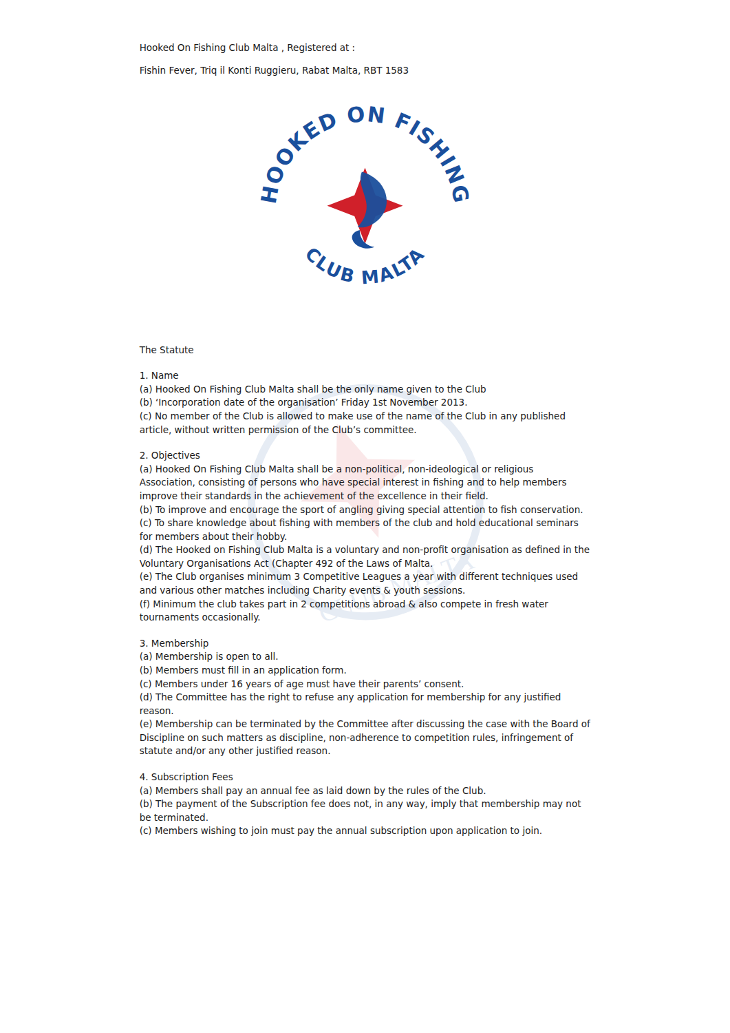Hooked On Fishing Club Malta , Registered at :
Fishin Fever, Triq il Konti Ruggieru, Rabat Malta, RBT 1583
The Statute
1. Name
(a) Hooked On Fishing Club Malta shall be the only name given to the Club
(b) ‘Incorporation date of the organisation’ Friday 1st November 2013.
(c) No member of the Club is allowed to make use of the name of the Club in any published article, without written permission of the Club’s committee.
2. Objectives
(a) Hooked On Fishing Club Malta shall be a non-political, non-ideological or religious Association, consisting of persons who have special interest in fishing and to help members improve their standards in the achievement of the excellence in their field.
(b) To improve and encourage the sport of angling giving special attention to fish conservation.
(c) To share knowledge about fishing with members of the club and hold educational seminars for members about their hobby.
(d) The Hooked on Fishing Club Malta is a voluntary and non-profit organisation as defined in the Voluntary Organisations Act (Chapter 492 of the Laws of Malta.
(e) The Club organises minimum 3 Competitive Leagues a year with different techniques used and various other matches including Charity events & youth sessions.
(f) Minimum the club takes part in 2 competitions abroad & also compete in fresh water tournaments occasionally.
3. Membership
(a) Membership is open to all.
(b) Members must fill in an application form.
(c) Members under 16 years of age must have their parents’ consent.
(d) The Committee has the right to refuse any application for membership for any justified reason.
(e) Membership can be terminated by the Committee after discussing the case with the Board of Discipline on such matters as discipline, non-adherence to competition rules, infringement of statute and/or any other justified reason.
4. Subscription Fees
(a) Members shall pay an annual fee as laid down by the rules of the Club.
(b) The payment of the Subscription fee does not, in any way, imply that membership may not be terminated.
(c) Members wishing to join must pay the annual subscription upon application to join.